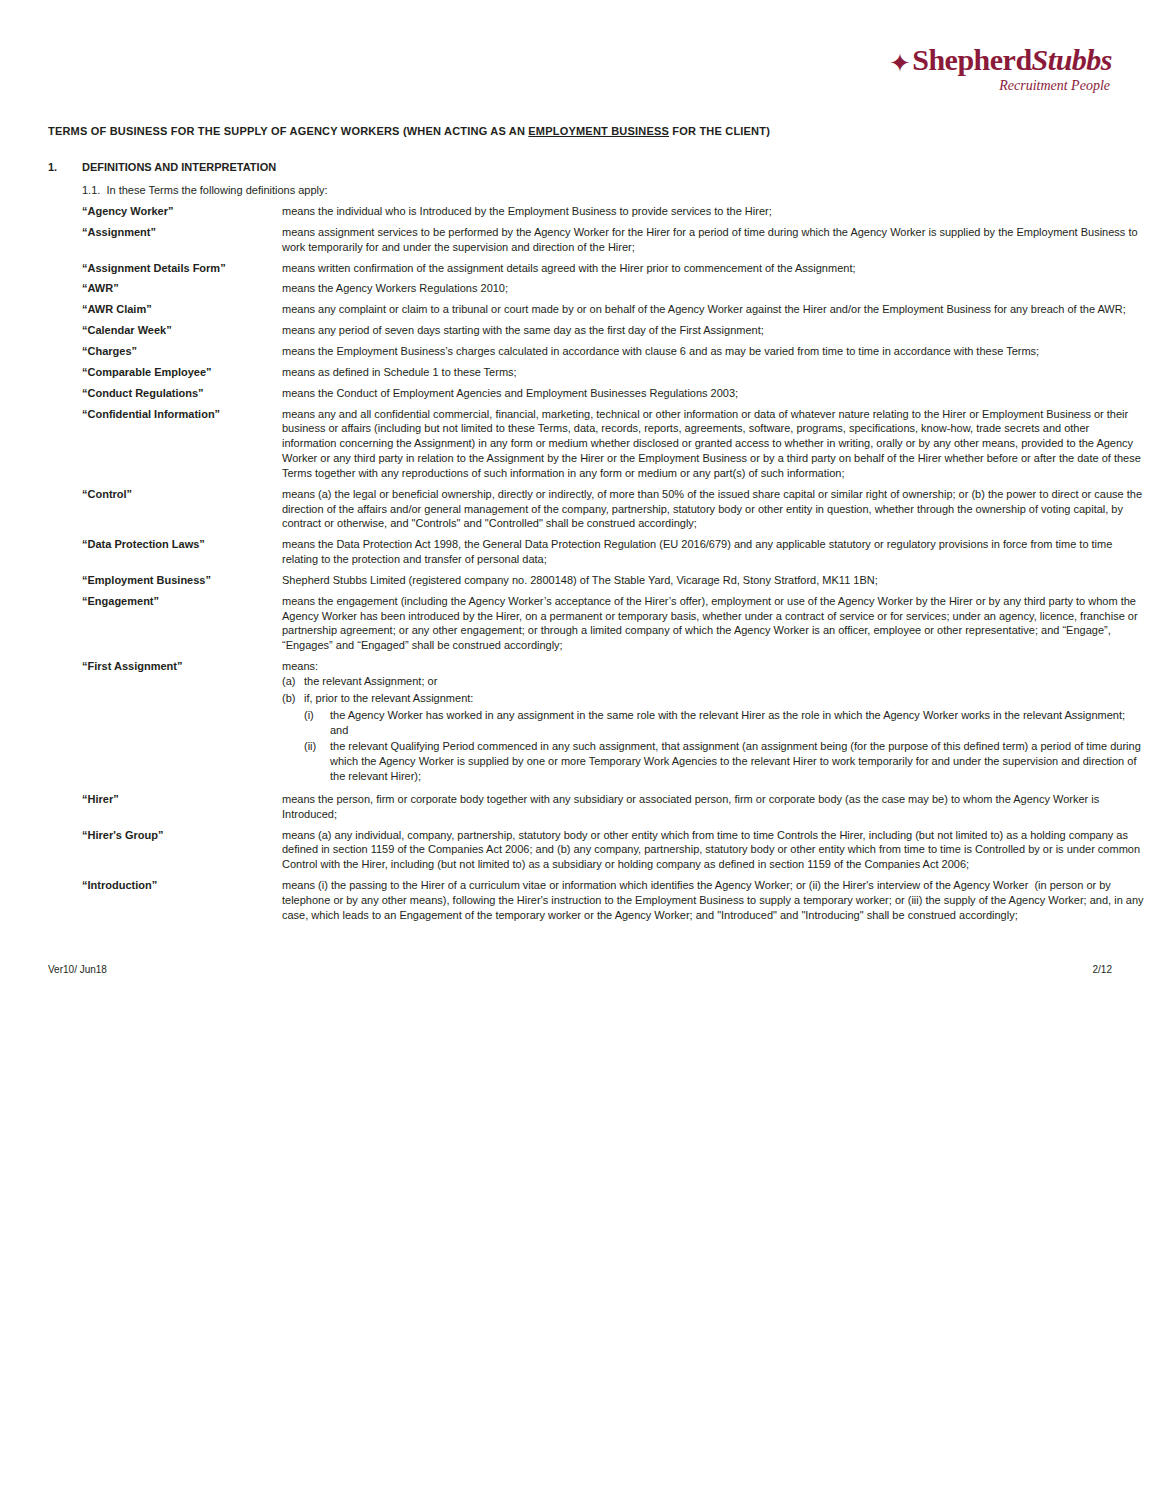✦Shepherd Stubbs
Recruitment People
TERMS OF BUSINESS FOR THE SUPPLY OF AGENCY WORKERS (WHEN ACTING AS AN EMPLOYMENT BUSINESS FOR THE CLIENT)
1. DEFINITIONS AND INTERPRETATION
1.1. In these Terms the following definitions apply:
| “Agency Worker” | means the individual who is Introduced by the Employment Business to provide services to the Hirer; |
| “Assignment” | means assignment services to be performed by the Agency Worker for the Hirer for a period of time during which the Agency Worker is supplied by the Employment Business to work temporarily for and under the supervision and direction of the Hirer; |
| “Assignment Details Form” | means written confirmation of the assignment details agreed with the Hirer prior to commencement of the Assignment; |
| “AWR” | means the Agency Workers Regulations 2010; |
| “AWR Claim” | means any complaint or claim to a tribunal or court made by or on behalf of the Agency Worker against the Hirer and/or the Employment Business for any breach of the AWR; |
| “Calendar Week” | means any period of seven days starting with the same day as the first day of the First Assignment; |
| “Charges” | means the Employment Business’s charges calculated in accordance with clause 6 and as may be varied from time to time in accordance with these Terms; |
| “Comparable Employee” | means as defined in Schedule 1 to these Terms; |
| “Conduct Regulations” | means the Conduct of Employment Agencies and Employment Businesses Regulations 2003; |
| “Confidential Information” | means any and all confidential commercial, financial, marketing, technical or other information or data of whatever nature relating to the Hirer or Employment Business or their business or affairs (including but not limited to these Terms, data, records, reports, agreements, software, programs, specifications, know-how, trade secrets and other information concerning the Assignment) in any form or medium whether disclosed or granted access to whether in writing, orally or by any other means, provided to the Agency Worker or any third party in relation to the Assignment by the Hirer or the Employment Business or by a third party on behalf of the Hirer whether before or after the date of these Terms together with any reproductions of such information in any form or medium or any part(s) of such information; |
| “Control” | means (a) the legal or beneficial ownership, directly or indirectly, of more than 50% of the issued share capital or similar right of ownership; or (b) the power to direct or cause the direction of the affairs and/or general management of the company, partnership, statutory body or other entity in question, whether through the ownership of voting capital, by contract or otherwise, and "Controls" and "Controlled" shall be construed accordingly; |
| “Data Protection Laws” | means the Data Protection Act 1998, the General Data Protection Regulation (EU 2016/679) and any applicable statutory or regulatory provisions in force from time to time relating to the protection and transfer of personal data; |
| “Employment Business” | Shepherd Stubbs Limited (registered company no. 2800148) of The Stable Yard, Vicarage Rd, Stony Stratford, MK11 1BN; |
| “Engagement” | means the engagement (including the Agency Worker’s acceptance of the Hirer’s offer), employment or use of the Agency Worker by the Hirer or by any third party to whom the Agency Worker has been introduced by the Hirer, on a permanent or temporary basis, whether under a contract of service or for services; under an agency, licence, franchise or partnership agreement; or any other engagement; or through a limited company of which the Agency Worker is an officer, employee or other representative; and “Engage”, “Engages” and “Engaged” shall be construed accordingly; |
| “First Assignment” | means: (a) the relevant Assignment; or (b) if, prior to the relevant Assignment: (i) the Agency Worker has worked in any assignment in the same role with the relevant Hirer as the role in which the Agency Worker works in the relevant Assignment; and (ii) the relevant Qualifying Period commenced in any such assignment, that assignment (an assignment being (for the purpose of this defined term) a period of time during which the Agency Worker is supplied by one or more Temporary Work Agencies to the relevant Hirer to work temporarily for and under the supervision and direction of the relevant Hirer); |
| “Hirer” | means the person, firm or corporate body together with any subsidiary or associated person, firm or corporate body (as the case may be) to whom the Agency Worker is Introduced; |
| “Hirer's Group” | means (a) any individual, company, partnership, statutory body or other entity which from time to time Controls the Hirer, including (but not limited to) as a holding company as defined in section 1159 of the Companies Act 2006; and (b) any company, partnership, statutory body or other entity which from time to time is Controlled by or is under common Control with the Hirer, including (but not limited to) as a subsidiary or holding company as defined in section 1159 of the Companies Act 2006; |
| “Introduction” | means (i) the passing to the Hirer of a curriculum vitae or information which identifies the Agency Worker; or (ii) the Hirer's interview of the Agency Worker (in person or by telephone or by any other means), following the Hirer's instruction to the Employment Business to supply a temporary worker; or (iii) the supply of the Agency Worker; and, in any case, which leads to an Engagement of the temporary worker or the Agency Worker; and "Introduced" and "Introducing" shall be construed accordingly; |
Ver10/ Jun18 2/12